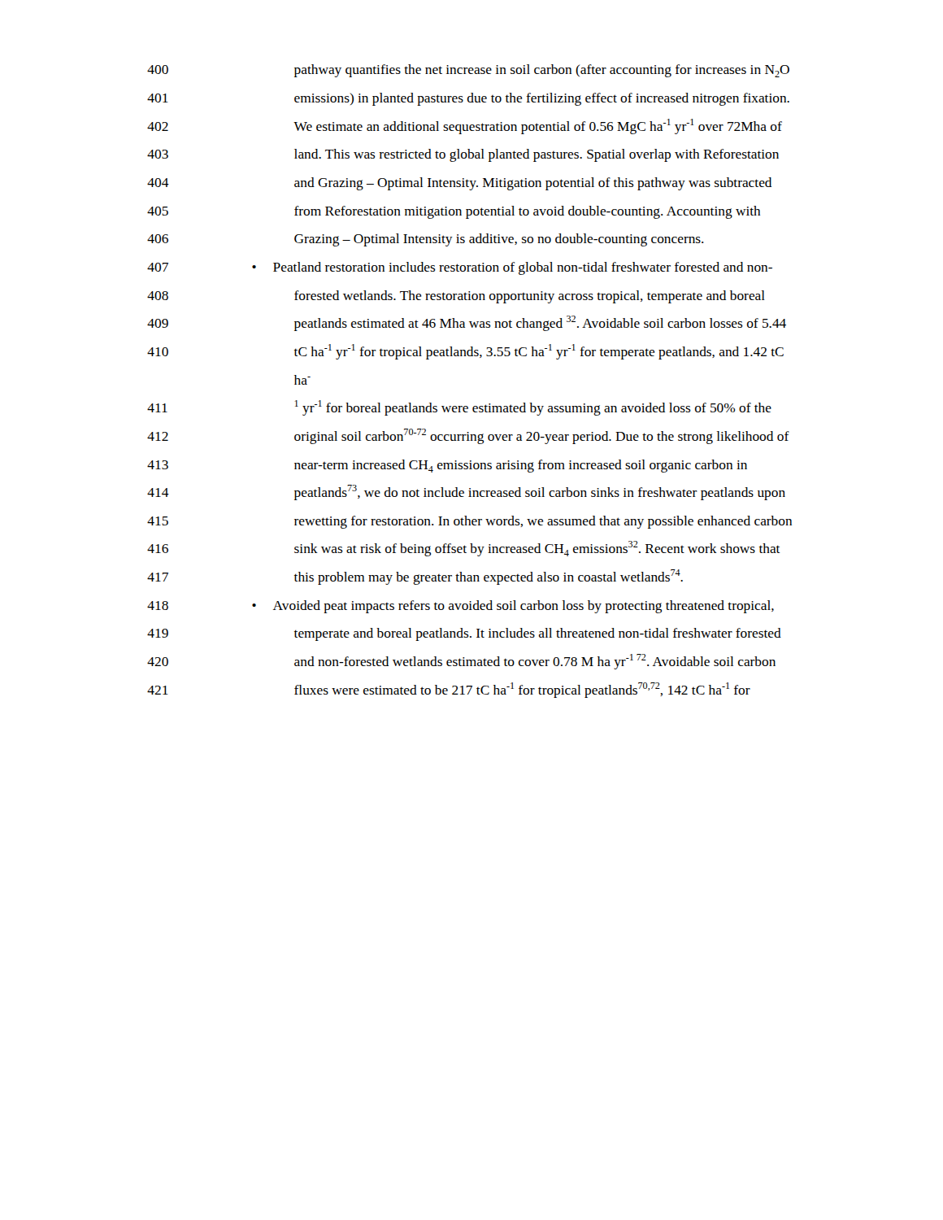400 pathway quantifies the net increase in soil carbon (after accounting for increases in N2O
401 emissions) in planted pastures due to the fertilizing effect of increased nitrogen fixation.
402 We estimate an additional sequestration potential of 0.56 MgC ha-1 yr-1 over 72Mha of
403 land. This was restricted to global planted pastures. Spatial overlap with Reforestation
404 and Grazing – Optimal Intensity. Mitigation potential of this pathway was subtracted
405 from Reforestation mitigation potential to avoid double-counting. Accounting with
406 Grazing – Optimal Intensity is additive, so no double-counting concerns.
407 •Peatland restoration includes restoration of global non-tidal freshwater forested and non-
408 forested wetlands. The restoration opportunity across tropical, temperate and boreal
409 peatlands estimated at 46 Mha was not changed 32. Avoidable soil carbon losses of 5.44
410 tC ha-1 yr-1 for tropical peatlands, 3.55 tC ha-1 yr-1 for temperate peatlands, and 1.42 tC ha-
411 1 yr-1 for boreal peatlands were estimated by assuming an avoided loss of 50% of the
412 original soil carbon70-72 occurring over a 20-year period. Due to the strong likelihood of
413 near-term increased CH4 emissions arising from increased soil organic carbon in
414 peatlands73, we do not include increased soil carbon sinks in freshwater peatlands upon
415 rewetting for restoration. In other words, we assumed that any possible enhanced carbon
416 sink was at risk of being offset by increased CH4 emissions32. Recent work shows that
417 this problem may be greater than expected also in coastal wetlands74.
418 •Avoided peat impacts refers to avoided soil carbon loss by protecting threatened tropical,
419 temperate and boreal peatlands. It includes all threatened non-tidal freshwater forested
420 and non-forested wetlands estimated to cover 0.78 M ha yr-1 72. Avoidable soil carbon
421 fluxes were estimated to be 217 tC ha-1 for tropical peatlands70,72, 142 tC ha-1 for